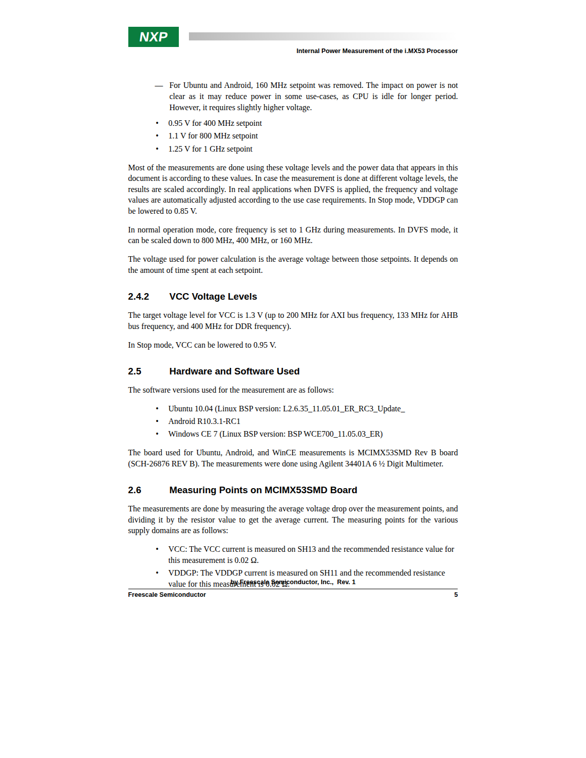NXP
Internal Power Measurement of the i.MX53 Processor
For Ubuntu and Android, 160 MHz setpoint was removed. The impact on power is not clear as it may reduce power in some use-cases, as CPU is idle for longer period. However, it requires slightly higher voltage.
0.95 V for 400 MHz setpoint
1.1 V for 800 MHz setpoint
1.25 V for 1 GHz setpoint
Most of the measurements are done using these voltage levels and the power data that appears in this document is according to these values. In case the measurement is done at different voltage levels, the results are scaled accordingly. In real applications when DVFS is applied, the frequency and voltage values are automatically adjusted according to the use case requirements. In Stop mode, VDDGP can be lowered to 0.85 V.
In normal operation mode, core frequency is set to 1 GHz during measurements. In DVFS mode, it can be scaled down to 800 MHz, 400 MHz, or 160 MHz.
The voltage used for power calculation is the average voltage between those setpoints. It depends on the amount of time spent at each setpoint.
2.4.2 VCC Voltage Levels
The target voltage level for VCC is 1.3 V (up to 200 MHz for AXI bus frequency, 133 MHz for AHB bus frequency, and 400 MHz for DDR frequency).
In Stop mode, VCC can be lowered to 0.95 V.
2.5 Hardware and Software Used
The software versions used for the measurement are as follows:
Ubuntu 10.04 (Linux BSP version: L2.6.35_11.05.01_ER_RC3_Update_
Android R10.3.1-RC1
Windows CE 7 (Linux BSP version: BSP WCE700_11.05.03_ER)
The board used for Ubuntu, Android, and WinCE measurements is MCIMX53SMD Rev B board (SCH-26876 REV B). The measurements were done using Agilent 34401A 6 ½ Digit Multimeter.
2.6 Measuring Points on MCIMX53SMD Board
The measurements are done by measuring the average voltage drop over the measurement points, and dividing it by the resistor value to get the average current. The measuring points for the various supply domains are as follows:
VCC: The VCC current is measured on SH13 and the recommended resistance value for this measurement is 0.02 Ω.
VDDGP: The VDDGP current is measured on SH11 and the recommended resistance value for this measurement is 0.02 Ω.
by Freescale Semiconductor, Inc., Rev. 1
Freescale Semiconductor 5